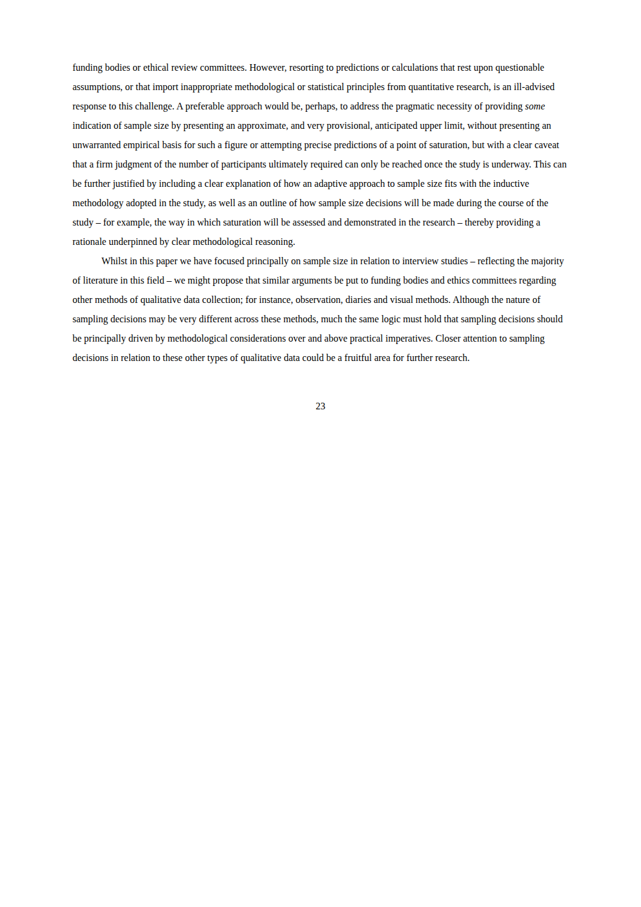funding bodies or ethical review committees. However, resorting to predictions or calculations that rest upon questionable assumptions, or that import inappropriate methodological or statistical principles from quantitative research, is an ill-advised response to this challenge. A preferable approach would be, perhaps, to address the pragmatic necessity of providing some indication of sample size by presenting an approximate, and very provisional, anticipated upper limit, without presenting an unwarranted empirical basis for such a figure or attempting precise predictions of a point of saturation, but with a clear caveat that a firm judgment of the number of participants ultimately required can only be reached once the study is underway. This can be further justified by including a clear explanation of how an adaptive approach to sample size fits with the inductive methodology adopted in the study, as well as an outline of how sample size decisions will be made during the course of the study – for example, the way in which saturation will be assessed and demonstrated in the research – thereby providing a rationale underpinned by clear methodological reasoning.
Whilst in this paper we have focused principally on sample size in relation to interview studies – reflecting the majority of literature in this field – we might propose that similar arguments be put to funding bodies and ethics committees regarding other methods of qualitative data collection; for instance, observation, diaries and visual methods. Although the nature of sampling decisions may be very different across these methods, much the same logic must hold that sampling decisions should be principally driven by methodological considerations over and above practical imperatives. Closer attention to sampling decisions in relation to these other types of qualitative data could be a fruitful area for further research.
23